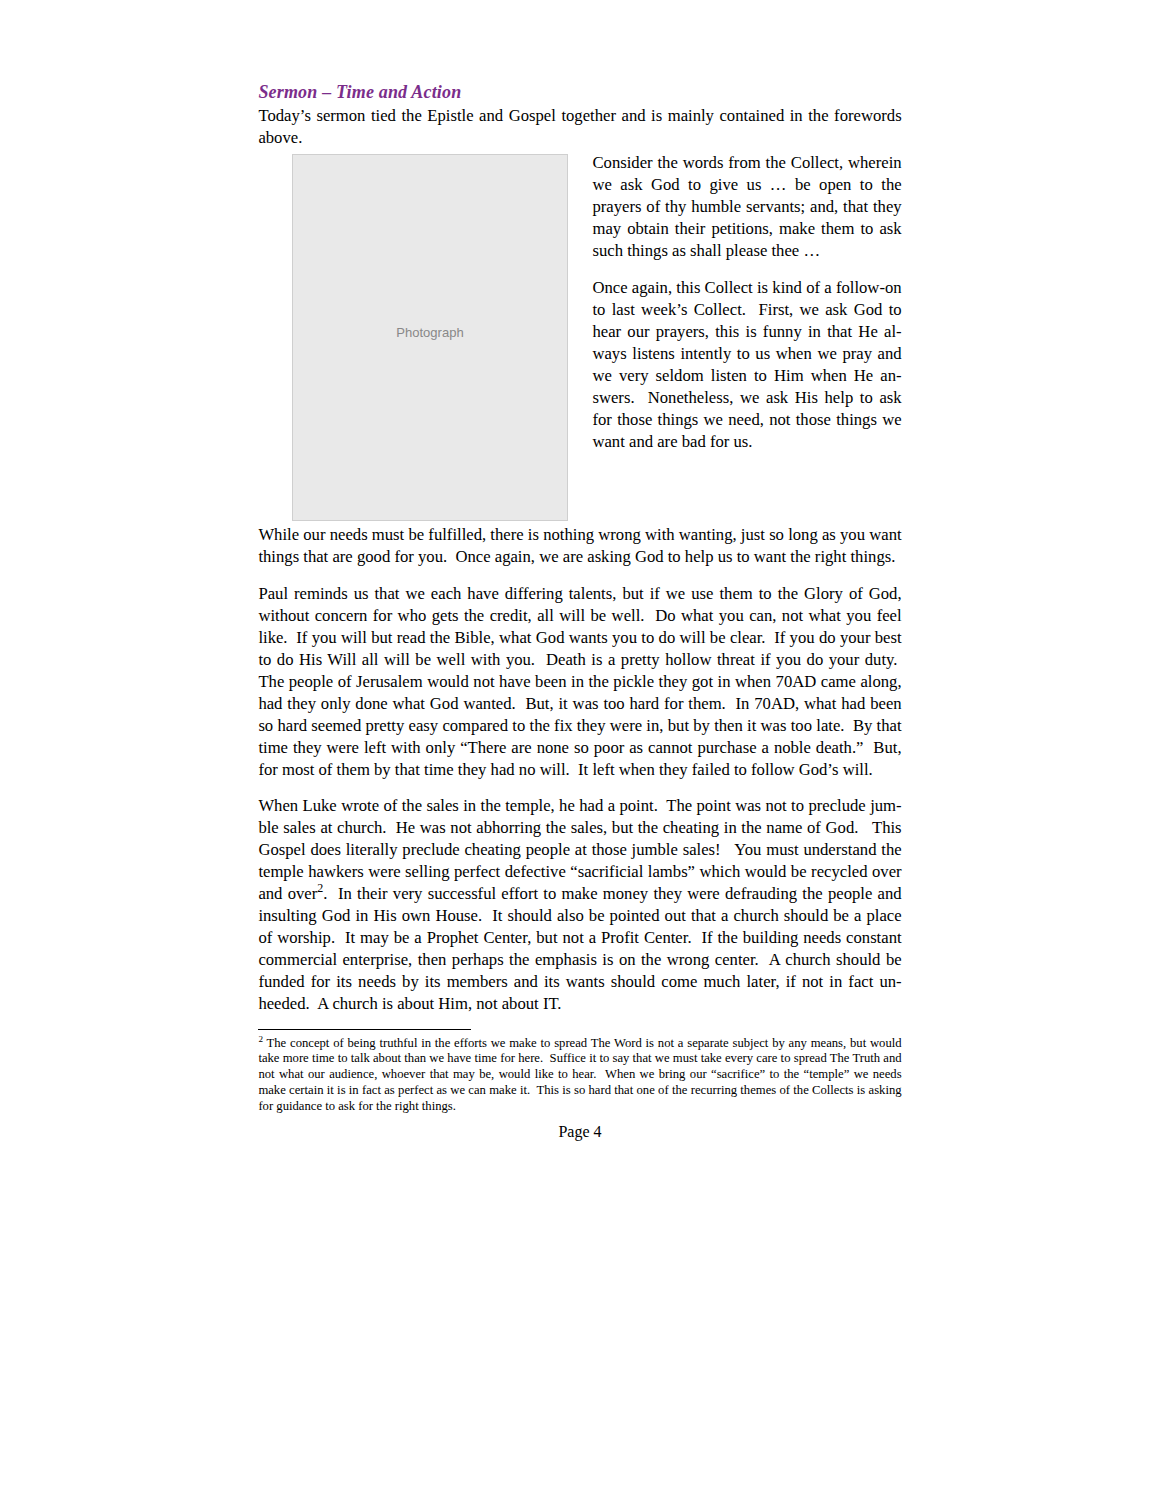Sermon – Time and Action
Today’s sermon tied the Epistle and Gospel together and is mainly contained in the forewords above.
Consider the words from the Collect, wherein we ask God to give us … be open to the prayers of thy humble servants; and, that they may obtain their petitions, make them to ask such things as shall please thee …
Once again, this Collect is kind of a follow-on to last week’s Collect. First, we ask God to hear our prayers, this is funny in that He always listens intently to us when we pray and we very seldom listen to Him when He answers. Nonetheless, we ask His help to ask for those things we need, not those things we want and are bad for us.
While our needs must be fulfilled, there is nothing wrong with wanting, just so long as you want things that are good for you. Once again, we are asking God to help us to want the right things.
Paul reminds us that we each have differing talents, but if we use them to the Glory of God, without concern for who gets the credit, all will be well. Do what you can, not what you feel like. If you will but read the Bible, what God wants you to do will be clear. If you do your best to do His Will all will be well with you. Death is a pretty hollow threat if you do your duty. The people of Jerusalem would not have been in the pickle they got in when 70AD came along, had they only done what God wanted. But, it was too hard for them. In 70AD, what had been so hard seemed pretty easy compared to the fix they were in, but by then it was too late. By that time they were left with only “There are none so poor as cannot purchase a noble death.” But, for most of them by that time they had no will. It left when they failed to follow God’s will.
When Luke wrote of the sales in the temple, he had a point. The point was not to preclude jumble sales at church. He was not abhorring the sales, but the cheating in the name of God. This Gospel does literally preclude cheating people at those jumble sales! You must understand the temple hawkers were selling perfect defective “sacrificial lambs” which would be recycled over and over2. In their very successful effort to make money they were defrauding the people and insulting God in His own House. It should also be pointed out that a church should be a place of worship. It may be a Prophet Center, but not a Profit Center. If the building needs constant commercial enterprise, then perhaps the emphasis is on the wrong center. A church should be funded for its needs by its members and its wants should come much later, if not in fact unheeded. A church is about Him, not about IT.
2 The concept of being truthful in the efforts we make to spread The Word is not a separate subject by any means, but would take more time to talk about than we have time for here. Suffice it to say that we must take every care to spread The Truth and not what our audience, whoever that may be, would like to hear. When we bring our “sacrifice” to the “temple” we needs make certain it is in fact as perfect as we can make it. This is so hard that one of the recurring themes of the Collects is asking for guidance to ask for the right things.
Page 4